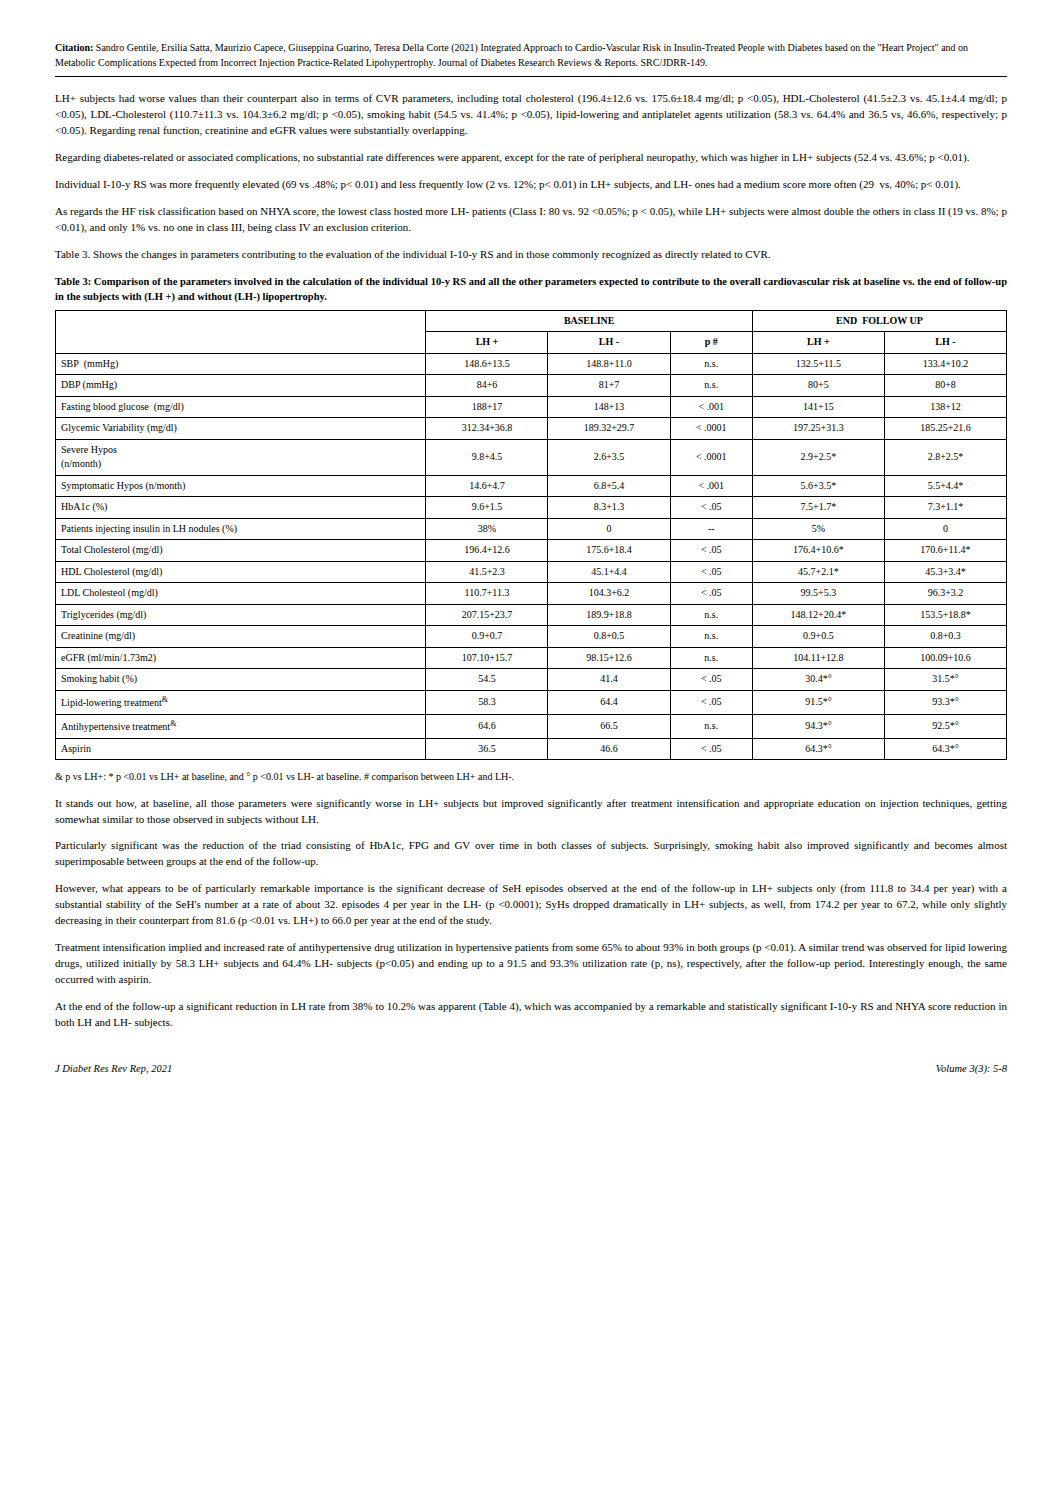Citation: Sandro Gentile, Ersilia Satta, Maurizio Capece, Giuseppina Guarino, Teresa Della Corte (2021) Integrated Approach to Cardio-Vascular Risk in Insulin-Treated People with Diabetes based on the "Heart Project" and on Metabolic Complications Expected from Incorrect Injection Practice-Related Lipohypertrophy. Journal of Diabetes Research Reviews & Reports. SRC/JDRR-149.
LH+ subjects had worse values than their counterpart also in terms of CVR parameters, including total cholesterol (196.4±12.6 vs. 175.6±18.4 mg/dl; p <0.05), HDL-Cholesterol (41.5±2.3 vs. 45.1±4.4 mg/dl; p <0.05), LDL-Cholesterol (110.7±11.3 vs. 104.3±6.2 mg/dl; p <0.05), smoking habit (54.5 vs. 41.4%; p <0.05), lipid-lowering and antiplatelet agents utilization (58.3 vs. 64.4% and 36.5 vs, 46.6%, respectively; p <0.05). Regarding renal function, creatinine and eGFR values were substantially overlapping.
Regarding diabetes-related or associated complications, no substantial rate differences were apparent, except for the rate of peripheral neuropathy, which was higher in LH+ subjects (52.4 vs. 43.6%; p <0.01).
Individual I-10-y RS was more frequently elevated (69 vs .48%; p< 0.01) and less frequently low (2 vs. 12%; p< 0.01) in LH+ subjects, and LH- ones had a medium score more often (29 vs. 40%; p< 0.01).
As regards the HF risk classification based on NHYA score, the lowest class hosted more LH- patients (Class I: 80 vs. 92 <0.05%; p < 0.05), while LH+ subjects were almost double the others in class II (19 vs. 8%; p <0.01), and only 1% vs. no one in class III, being class IV an exclusion criterion.
Table 3. Shows the changes in parameters contributing to the evaluation of the individual I-10-y RS and in those commonly recognized as directly related to CVR.
Table 3: Comparison of the parameters involved in the calculation of the individual 10-y RS and all the other parameters expected to contribute to the overall cardiovascular risk at baseline vs. the end of follow-up in the subjects with (LH +) and without (LH-) lipopertrophy.
| | BASELINE | END FOLLOW UP |
| --- | --- | --- |
| LH + | LH - | p # | LH + | LH - |
| SBP (mmHg) | 148.6+13.5 | 148.8+11.0 | n.s. | 132.5+11.5 | 133.4+10.2 |
| DBP (mmHg) | 84+6 | 81+7 | n.s. | 80+5 | 80+8 |
| Fasting blood glucose (mg/dl) | 188+17 | 148+13 | < .001 | 141+15 | 138+12 |
| Glycemic Variability (mg/dl) | 312.34+36.8 | 189.32+29.7 | < .0001 | 197.25+31.3 | 185.25+21.6 |
| Severe Hypos (n/month) | 9.8+4.5 | 2.6+3.5 | < .0001 | 2.9+2.5* | 2.8+2.5* |
| Symptomatic Hypos (n/month) | 14.6+4.7 | 6.8+5.4 | < .001 | 5.6+3.5* | 5.5+4.4* |
| HbA1c (%) | 9.6+1.5 | 8.3+1.3 | < .05 | 7.5+1.7* | 7.3+1.1* |
| Patients injecting insulin in LH nodules (%) | 38% | 0 | -- | 5% | 0 |
| Total Cholesterol (mg/dl) | 196.4+12.6 | 175.6+18.4 | < .05 | 176.4+10.6* | 170.6+11.4* |
| HDL Cholesterol (mg/dl) | 41.5+2.3 | 45.1+4.4 | < .05 | 45.7+2.1* | 45.3+3.4* |
| LDL Cholesteol (mg/dl) | 110.7+11.3 | 104.3+6.2 | < .05 | 99.5+5.3 | 96.3+3.2 |
| Triglycerides (mg/dl) | 207.15+23.7 | 189.9+18.8 | n.s. | 148.12+20.4* | 153.5+18.8* |
| Creatinine (mg/dl) | 0.9+0.7 | 0.8+0.5 | n.s. | 0.9+0.5 | 0.8+0.3 |
| eGFR (ml/min/1.73m2) | 107.10+15.7 | 98.15+12.6 | n.s. | 104.11+12.8 | 100.09+10.6 |
| Smoking habit (%) | 54.5 | 41.4 | < .05 | 30.4*° | 31.5*° |
| Lipid-lowering treatment & | 58.3 | 64.4 | < .05 | 91.5*° | 93.3*° |
| Antihypertensive treatment & | 64.6 | 66.5 | n.s. | 94.3*° | 92.5*° |
| Aspirin | 36.5 | 46.6 | < .05 | 64.3*° | 64.3*° |
& p vs LH+: * p <0.01 vs LH+ at baseline, and ° p <0.01 vs LH- at baseline. # comparison between LH+ and LH-.
It stands out how, at baseline, all those parameters were significantly worse in LH+ subjects but improved significantly after treatment intensification and appropriate education on injection techniques, getting somewhat similar to those observed in subjects without LH.
Particularly significant was the reduction of the triad consisting of HbA1c, FPG and GV over time in both classes of subjects. Surprisingly, smoking habit also improved significantly and becomes almost superimposable between groups at the end of the follow-up.
However, what appears to be of particularly remarkable importance is the significant decrease of SeH episodes observed at the end of the follow-up in LH+ subjects only (from 111.8 to 34.4 per year) with a substantial stability of the SeH's number at a rate of about 32. episodes 4 per year in the LH- (p <0.0001); SyHs dropped dramatically in LH+ subjects, as well, from 174.2 per year to 67.2, while only slightly decreasing in their counterpart from 81.6 (p <0.01 vs. LH+) to 66.0 per year at the end of the study.
Treatment intensification implied and increased rate of antihypertensive drug utilization in hypertensive patients from some 65% to about 93% in both groups (p <0.01). A similar trend was observed for lipid lowering drugs, utilized initially by 58.3 LH+ subjects and 64.4% LH- subjects (p<0.05) and ending up to a 91.5 and 93.3% utilization rate (p, ns), respectively, after the follow-up period. Interestingly enough, the same occurred with aspirin.
At the end of the follow-up a significant reduction in LH rate from 38% to 10.2% was apparent (Table 4), which was accompanied by a remarkable and statistically significant I-10-y RS and NHYA score reduction in both LH and LH- subjects.
J Diabet Res Rev Rep, 2021 Volume 3(3): 5-8